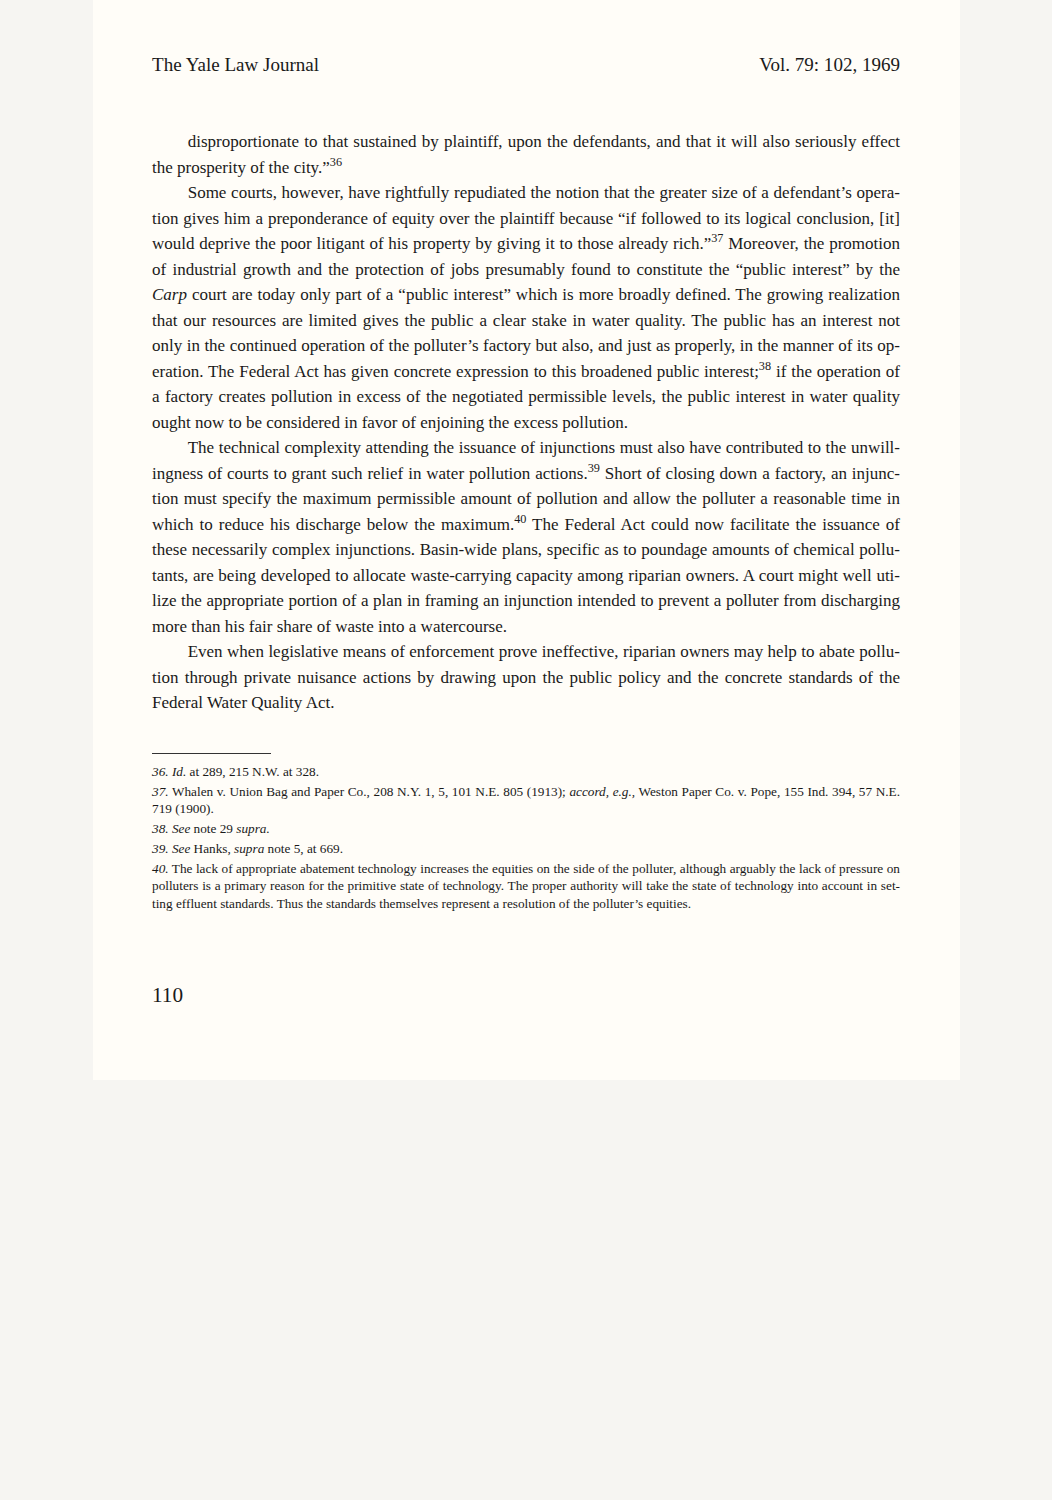The Yale Law Journal Vol. 79: 102, 1969
disproportionate to that sustained by plaintiff, upon the defendants, and that it will also seriously effect the prosperity of the city.”36
Some courts, however, have rightfully repudiated the notion that the greater size of a defendant’s operation gives him a preponderance of equity over the plaintiff because “if followed to its logical conclusion, [it] would deprive the poor litigant of his property by giving it to those already rich.”37 Moreover, the promotion of industrial growth and the protection of jobs presumably found to constitute the “public interest” by the Carp court are today only part of a “public interest” which is more broadly defined. The growing realization that our resources are limited gives the public a clear stake in water quality. The public has an interest not only in the continued operation of the polluter’s factory but also, and just as properly, in the manner of its operation. The Federal Act has given concrete expression to this broadened public interest;38 if the operation of a factory creates pollution in excess of the negotiated permissible levels, the public interest in water quality ought now to be considered in favor of enjoining the excess pollution.
The technical complexity attending the issuance of injunctions must also have contributed to the unwillingness of courts to grant such relief in water pollution actions.39 Short of closing down a factory, an injunction must specify the maximum permissible amount of pollution and allow the polluter a reasonable time in which to reduce his discharge below the maximum.40 The Federal Act could now facilitate the issuance of these necessarily complex injunctions. Basin-wide plans, specific as to poundage amounts of chemical pollutants, are being developed to allocate waste-carrying capacity among riparian owners. A court might well utilize the appropriate portion of a plan in framing an injunction intended to prevent a polluter from discharging more than his fair share of waste into a watercourse.
Even when legislative means of enforcement prove ineffective, riparian owners may help to abate pollution through private nuisance actions by drawing upon the public policy and the concrete standards of the Federal Water Quality Act.
36. Id. at 289, 215 N.W. at 328.
37. Whalen v. Union Bag and Paper Co., 208 N.Y. 1, 5, 101 N.E. 805 (1913); accord, e.g., Weston Paper Co. v. Pope, 155 Ind. 394, 57 N.E. 719 (1900).
38. See note 29 supra.
39. See Hanks, supra note 5, at 669.
40. The lack of appropriate abatement technology increases the equities on the side of the polluter, although arguably the lack of pressure on polluters is a primary reason for the primitive state of technology. The proper authority will take the state of technology into account in setting effluent standards. Thus the standards themselves represent a resolution of the polluter’s equities.
110